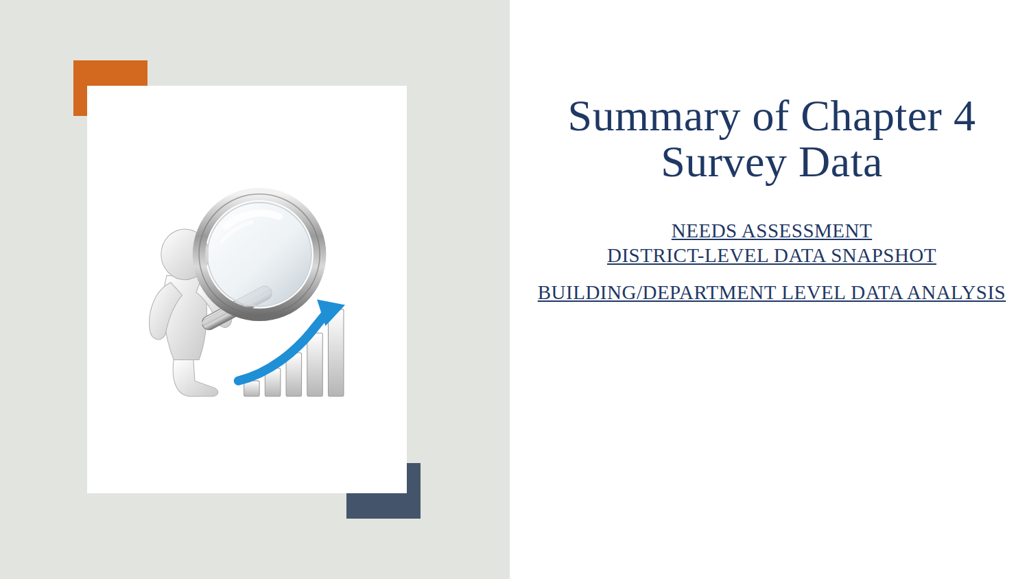Summary of Chapter 4 Survey Data
Needs Assessment
District-Level Data Snapshot Building/Department Level Data Analysis